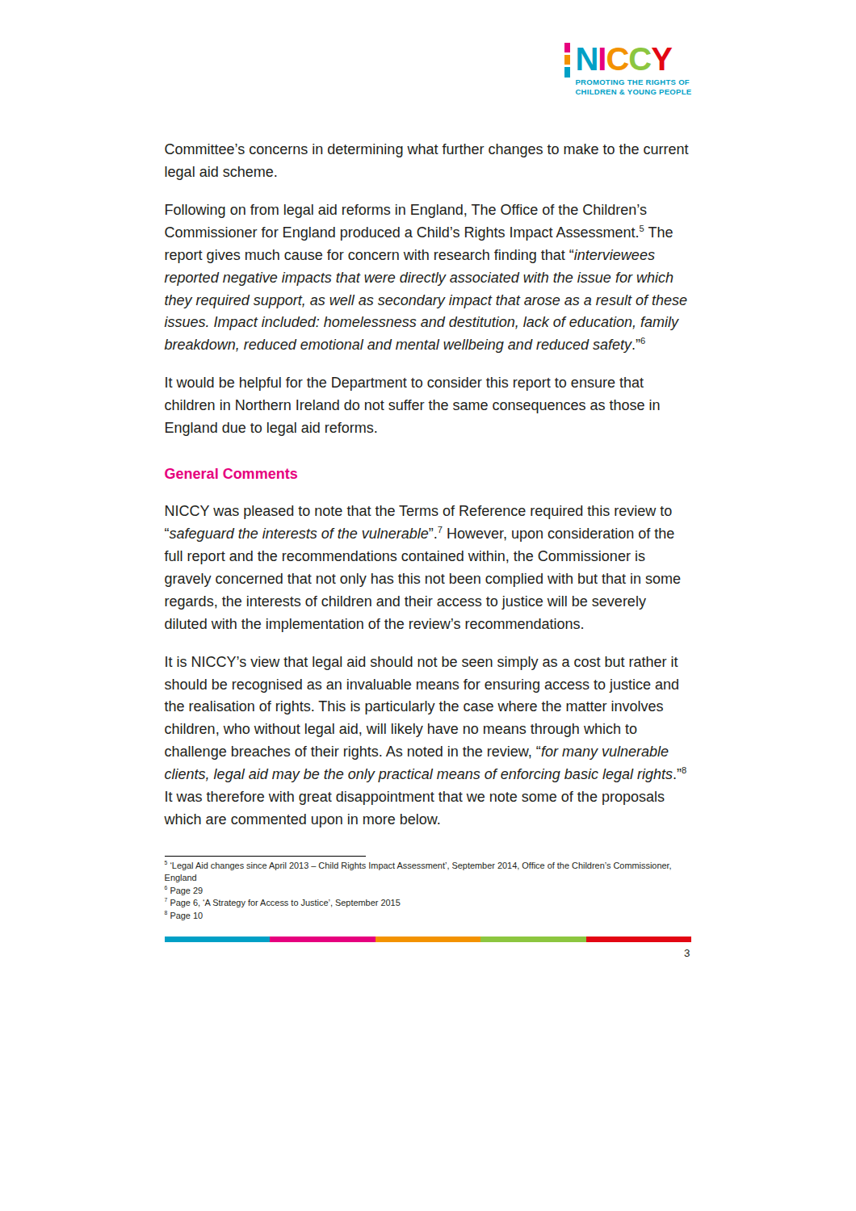NICCY
Promoting the rights of
children & young people
Committee’s concerns in determining what further changes to make to the current legal aid scheme.
Following on from legal aid reforms in England, The Office of the Children’s Commissioner for England produced a Child’s Rights Impact Assessment.5 The report gives much cause for concern with research finding that “interviewees reported negative impacts that were directly associated with the issue for which they required support, as well as secondary impact that arose as a result of these issues. Impact included: homelessness and destitution, lack of education, family breakdown, reduced emotional and mental wellbeing and reduced safety.”6
It would be helpful for the Department to consider this report to ensure that children in Northern Ireland do not suffer the same consequences as those in England due to legal aid reforms.
General Comments
NICCY was pleased to note that the Terms of Reference required this review to “safeguard the interests of the vulnerable”.7 However, upon consideration of the full report and the recommendations contained within, the Commissioner is gravely concerned that not only has this not been complied with but that in some regards, the interests of children and their access to justice will be severely diluted with the implementation of the review’s recommendations.
It is NICCY’s view that legal aid should not be seen simply as a cost but rather it should be recognised as an invaluable means for ensuring access to justice and the realisation of rights. This is particularly the case where the matter involves children, who without legal aid, will likely have no means through which to challenge breaches of their rights. As noted in the review, “for many vulnerable clients, legal aid may be the only practical means of enforcing basic legal rights.”8 It was therefore with great disappointment that we note some of the proposals which are commented upon in more below.
5 ‘Legal Aid changes since April 2013 – Child Rights Impact Assessment’, September 2014, Office of the Children’s Commissioner, England
6 Page 29
7 Page 6, ‘A Strategy for Access to Justice’, September 2015
8 Page 10
3